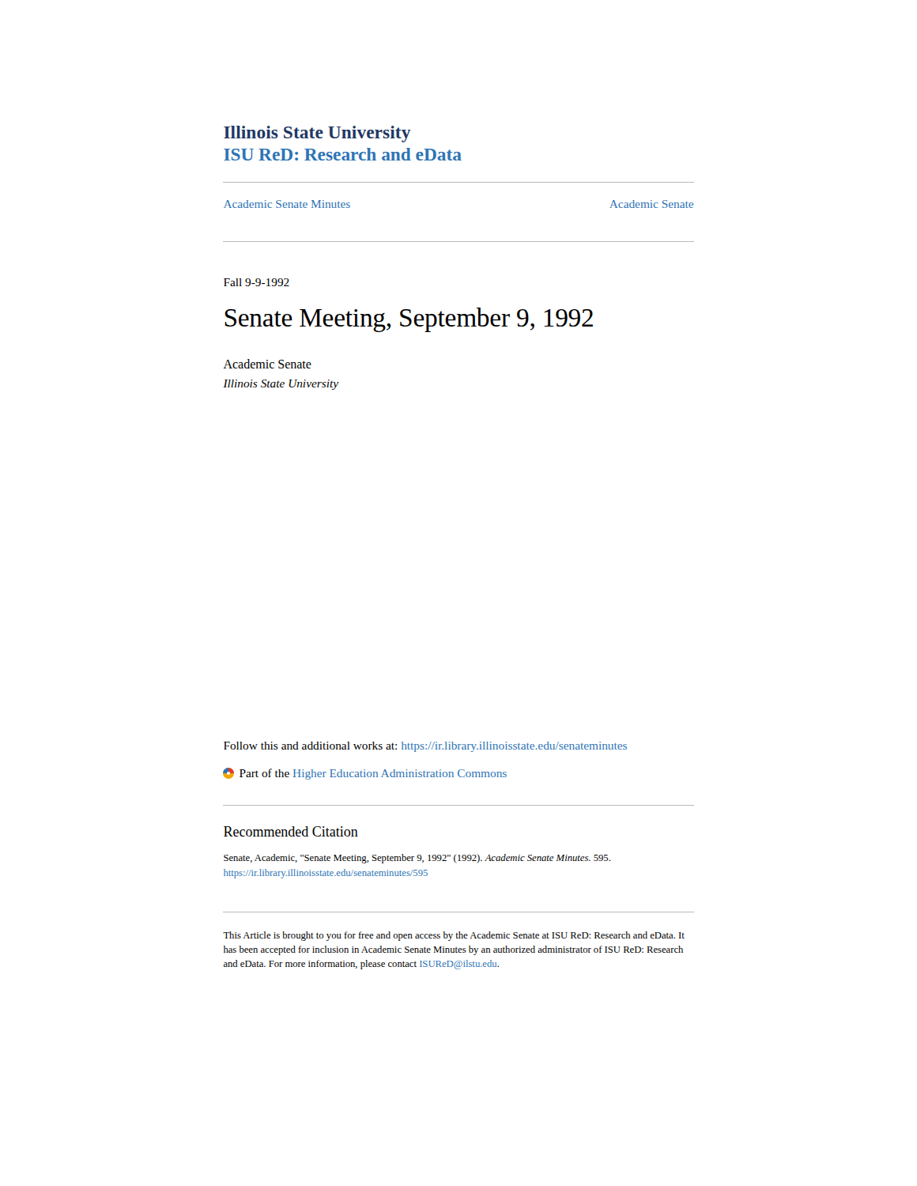Illinois State University
ISU ReD: Research and eData
Academic Senate Minutes
Academic Senate
Fall 9-9-1992
Senate Meeting, September 9, 1992
Academic Senate
Illinois State University
Follow this and additional works at: https://ir.library.illinoisstate.edu/senateminutes
Part of the Higher Education Administration Commons
Recommended Citation
Senate, Academic, "Senate Meeting, September 9, 1992" (1992). Academic Senate Minutes. 595.
https://ir.library.illinoisstate.edu/senateminutes/595
This Article is brought to you for free and open access by the Academic Senate at ISU ReD: Research and eData. It has been accepted for inclusion in Academic Senate Minutes by an authorized administrator of ISU ReD: Research and eData. For more information, please contact ISUReD@ilstu.edu.